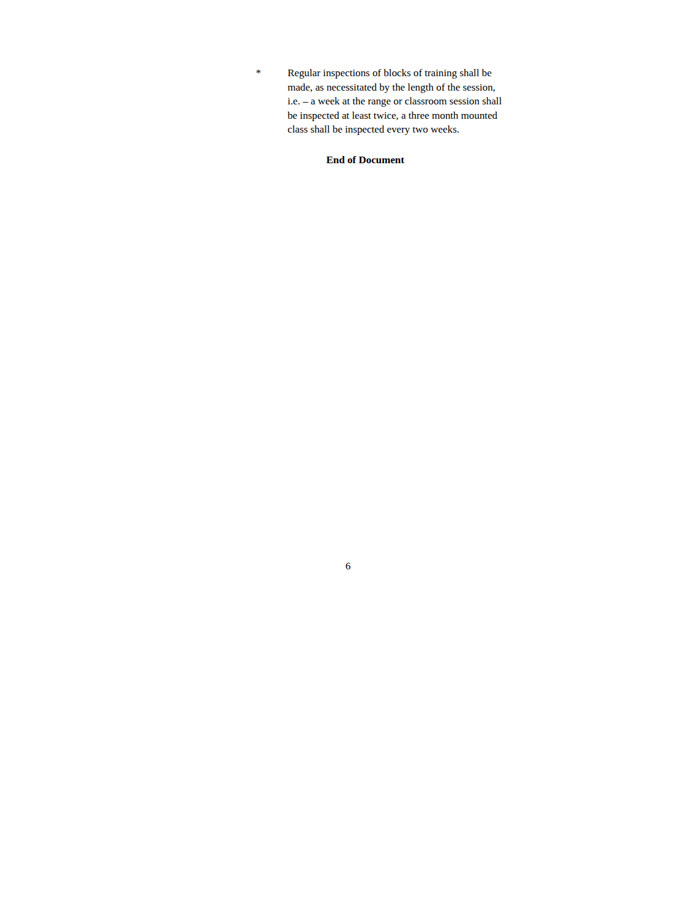*
Regular inspections of blocks of training shall be made, as necessitated by the length of the session, i.e. – a week at the range or classroom session shall be inspected at least twice, a three month mounted class shall be inspected every two weeks.
End of Document
6